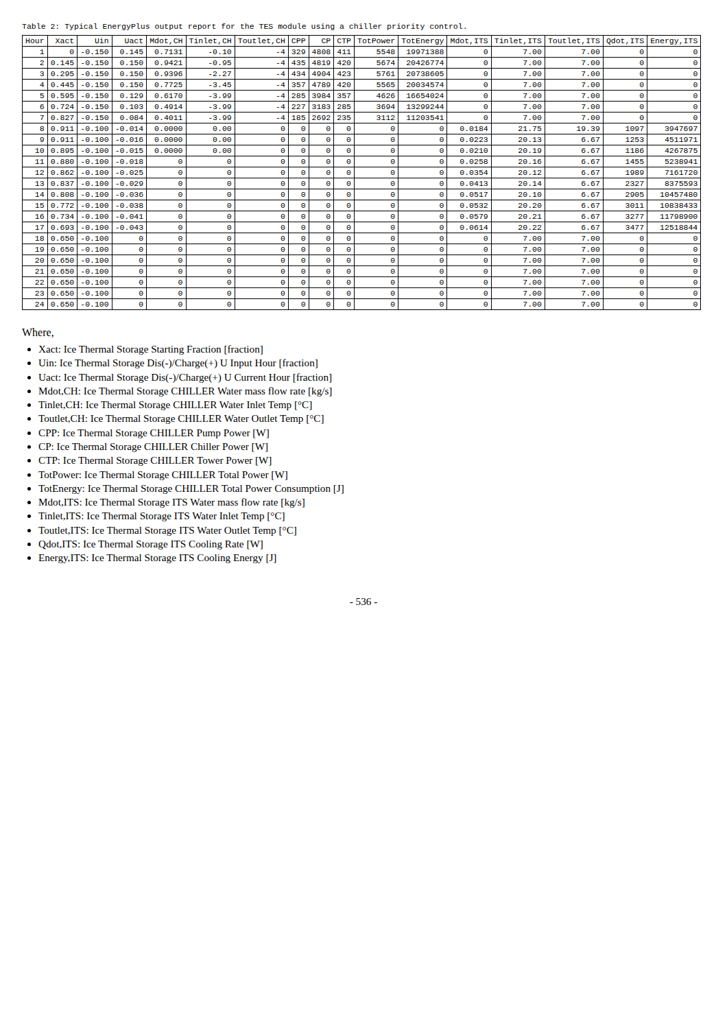Table 2: Typical EnergyPlus output report for the TES module using a chiller priority control.
| Hour | Xact | Uin | Uact | Mdot,CH | Tinlet,CH | Toutlet,CH | CPP | CP | CTP | TotPower | TotEnergy | Mdot,ITS | Tinlet,ITS | Toutlet,ITS | Qdot,ITS | Energy,ITS |
| --- | --- | --- | --- | --- | --- | --- | --- | --- | --- | --- | --- | --- | --- | --- | --- | --- |
| 1 | 0 | -0.150 | 0.145 | 0.7131 | -0.10 | -4 | 329 | 4808 | 411 | 5548 | 19971388 | 0 | 7.00 | 7.00 | 0 | 0 |
| 2 | 0.145 | -0.150 | 0.150 | 0.9421 | -0.95 | -4 | 435 | 4819 | 420 | 5674 | 20426774 | 0 | 7.00 | 7.00 | 0 | 0 |
| 3 | 0.295 | -0.150 | 0.150 | 0.9396 | -2.27 | -4 | 434 | 4904 | 423 | 5761 | 20738605 | 0 | 7.00 | 7.00 | 0 | 0 |
| 4 | 0.445 | -0.150 | 0.150 | 0.7725 | -3.45 | -4 | 357 | 4789 | 420 | 5565 | 20034574 | 0 | 7.00 | 7.00 | 0 | 0 |
| 5 | 0.595 | -0.150 | 0.129 | 0.6170 | -3.99 | -4 | 285 | 3984 | 357 | 4626 | 16654024 | 0 | 7.00 | 7.00 | 0 | 0 |
| 6 | 0.724 | -0.150 | 0.103 | 0.4914 | -3.99 | -4 | 227 | 3183 | 285 | 3694 | 13299244 | 0 | 7.00 | 7.00 | 0 | 0 |
| 7 | 0.827 | -0.150 | 0.084 | 0.4011 | -3.99 | -4 | 185 | 2692 | 235 | 3112 | 11203541 | 0 | 7.00 | 7.00 | 0 | 0 |
| 8 | 0.911 | -0.100 | -0.014 | 0.0000 | 0.00 | 0 | 0 | 0 | 0 | 0 | 0 | 0.0184 | 21.75 | 19.39 | 1097 | 3947697 |
| 9 | 0.911 | -0.100 | -0.016 | 0.0000 | 0.00 | 0 | 0 | 0 | 0 | 0 | 0 | 0.0223 | 20.13 | 6.67 | 1253 | 4511971 |
| 10 | 0.895 | -0.100 | -0.015 | 0.0000 | 0.00 | 0 | 0 | 0 | 0 | 0 | 0 | 0.0210 | 20.19 | 6.67 | 1186 | 4267875 |
| 11 | 0.880 | -0.100 | -0.018 | 0 | 0 | 0 | 0 | 0 | 0 | 0 | 0 | 0.0258 | 20.16 | 6.67 | 1455 | 5238941 |
| 12 | 0.862 | -0.100 | -0.025 | 0 | 0 | 0 | 0 | 0 | 0 | 0 | 0 | 0.0354 | 20.12 | 6.67 | 1989 | 7161720 |
| 13 | 0.837 | -0.100 | -0.029 | 0 | 0 | 0 | 0 | 0 | 0 | 0 | 0 | 0.0413 | 20.14 | 6.67 | 2327 | 8375593 |
| 14 | 0.808 | -0.100 | -0.036 | 0 | 0 | 0 | 0 | 0 | 0 | 0 | 0 | 0.0517 | 20.10 | 6.67 | 2905 | 10457480 |
| 15 | 0.772 | -0.100 | -0.038 | 0 | 0 | 0 | 0 | 0 | 0 | 0 | 0 | 0.0532 | 20.20 | 6.67 | 3011 | 10838433 |
| 16 | 0.734 | -0.100 | -0.041 | 0 | 0 | 0 | 0 | 0 | 0 | 0 | 0 | 0.0579 | 20.21 | 6.67 | 3277 | 11798900 |
| 17 | 0.693 | -0.100 | -0.043 | 0 | 0 | 0 | 0 | 0 | 0 | 0 | 0 | 0.0614 | 20.22 | 6.67 | 3477 | 12518844 |
| 18 | 0.650 | -0.100 | 0 | 0 | 0 | 0 | 0 | 0 | 0 | 0 | 0 | 0 | 7.00 | 7.00 | 0 | 0 |
| 19 | 0.650 | -0.100 | 0 | 0 | 0 | 0 | 0 | 0 | 0 | 0 | 0 | 0 | 7.00 | 7.00 | 0 | 0 |
| 20 | 0.650 | -0.100 | 0 | 0 | 0 | 0 | 0 | 0 | 0 | 0 | 0 | 0 | 7.00 | 7.00 | 0 | 0 |
| 21 | 0.650 | -0.100 | 0 | 0 | 0 | 0 | 0 | 0 | 0 | 0 | 0 | 0 | 7.00 | 7.00 | 0 | 0 |
| 22 | 0.650 | -0.100 | 0 | 0 | 0 | 0 | 0 | 0 | 0 | 0 | 0 | 0 | 7.00 | 7.00 | 0 | 0 |
| 23 | 0.650 | -0.100 | 0 | 0 | 0 | 0 | 0 | 0 | 0 | 0 | 0 | 0 | 7.00 | 7.00 | 0 | 0 |
| 24 | 0.650 | -0.100 | 0 | 0 | 0 | 0 | 0 | 0 | 0 | 0 | 0 | 0 | 7.00 | 7.00 | 0 | 0 |
Where,
Xact: Ice Thermal Storage Starting Fraction [fraction]
Uin: Ice Thermal Storage Dis(-)/Charge(+) U Input Hour [fraction]
Uact: Ice Thermal Storage Dis(-)/Charge(+) U Current Hour [fraction]
Mdot,CH: Ice Thermal Storage CHILLER Water mass flow rate [kg/s]
Tinlet,CH: Ice Thermal Storage CHILLER Water Inlet Temp [°C]
Toutlet,CH: Ice Thermal Storage CHILLER Water Outlet Temp [°C]
CPP: Ice Thermal Storage CHILLER Pump Power [W]
CP: Ice Thermal Storage CHILLER Chiller Power [W]
CTP: Ice Thermal Storage CHILLER Tower Power [W]
TotPower: Ice Thermal Storage CHILLER Total Power [W]
TotEnergy: Ice Thermal Storage CHILLER Total Power Consumption [J]
Mdot,ITS: Ice Thermal Storage ITS Water mass flow rate [kg/s]
Tinlet,ITS: Ice Thermal Storage ITS Water Inlet Temp [°C]
Toutlet,ITS: Ice Thermal Storage ITS Water Outlet Temp [°C]
Qdot,ITS: Ice Thermal Storage ITS Cooling Rate [W]
Energy,ITS: Ice Thermal Storage ITS Cooling Energy [J]
- 536 -